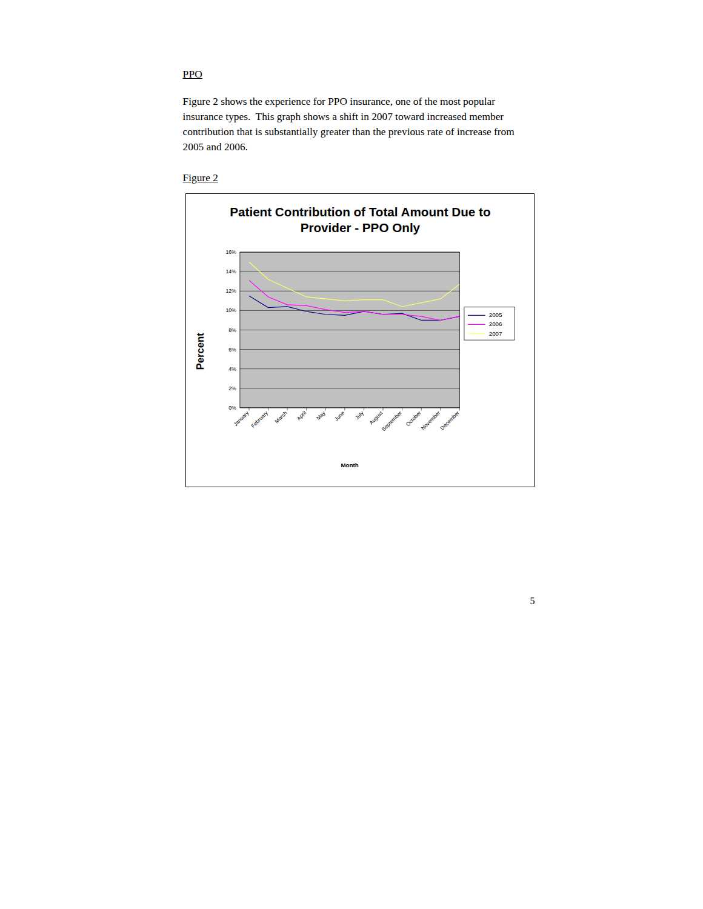PPO
Figure 2 shows the experience for PPO insurance, one of the most popular insurance types. This graph shows a shift in 2007 toward increased member contribution that is substantially greater than the previous rate of increase from 2005 and 2006.
Figure 2
Patient Contribution of Total Amount Due to
Provider - PPO Only
Percent
16% 14% 12% 10% 8% 6% 4% 2% 0% January February March April May June July August September October November December Month 2005 2006 2007
5